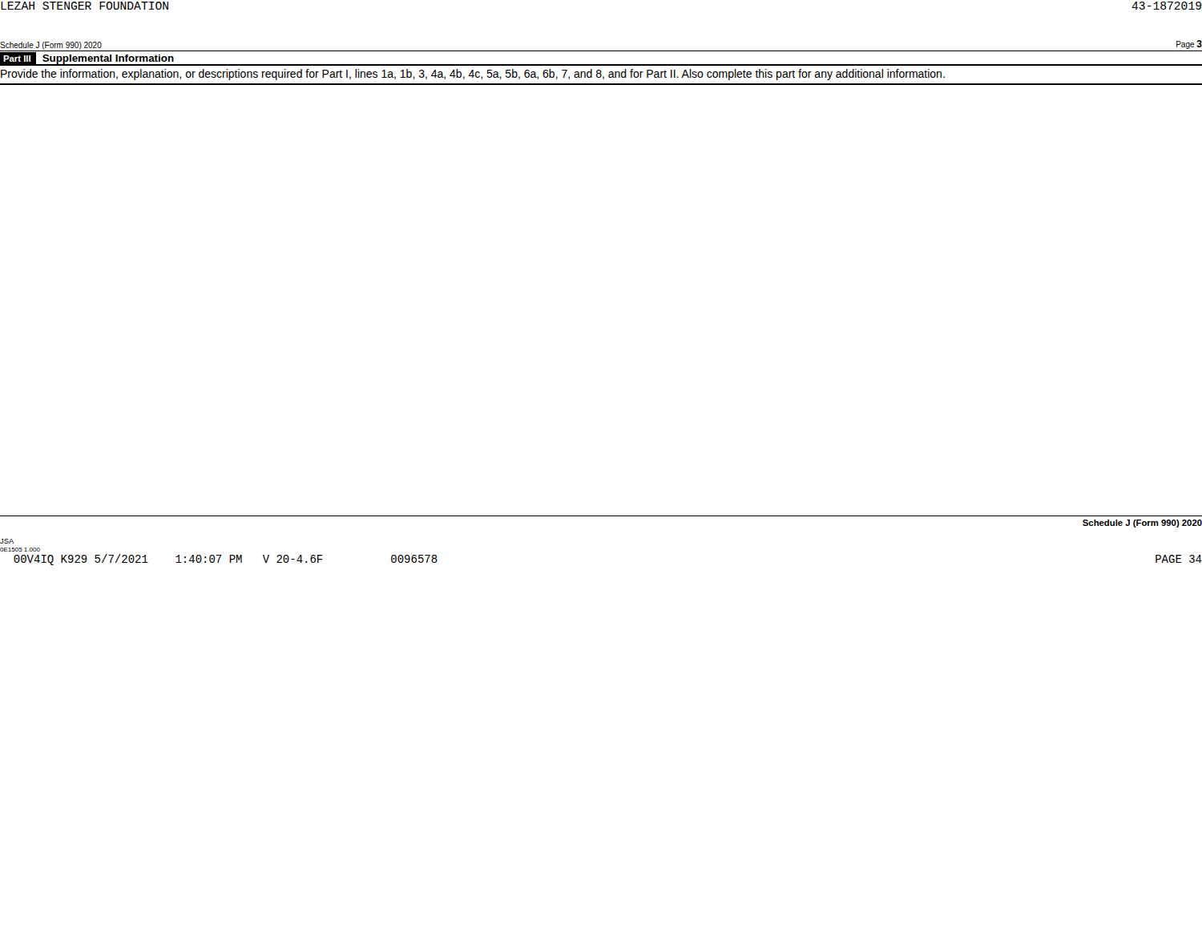LEZAH STENGER FOUNDATION
43-1872019
Schedule J (Form 990) 2020
Page 3
Part III
Supplemental Information
Provide the information, explanation, or descriptions required for Part I, lines 1a, 1b, 3, 4a, 4b, 4c, 5a, 5b, 6a, 6b, 7, and 8, and for Part II. Also complete this part for any additional information.
Schedule J (Form 990) 2020
JSA
0E1505 1.000
00V4IQ K929 5/7/2021 1:40:07 PM V 20-4.6F 0096578
PAGE 34